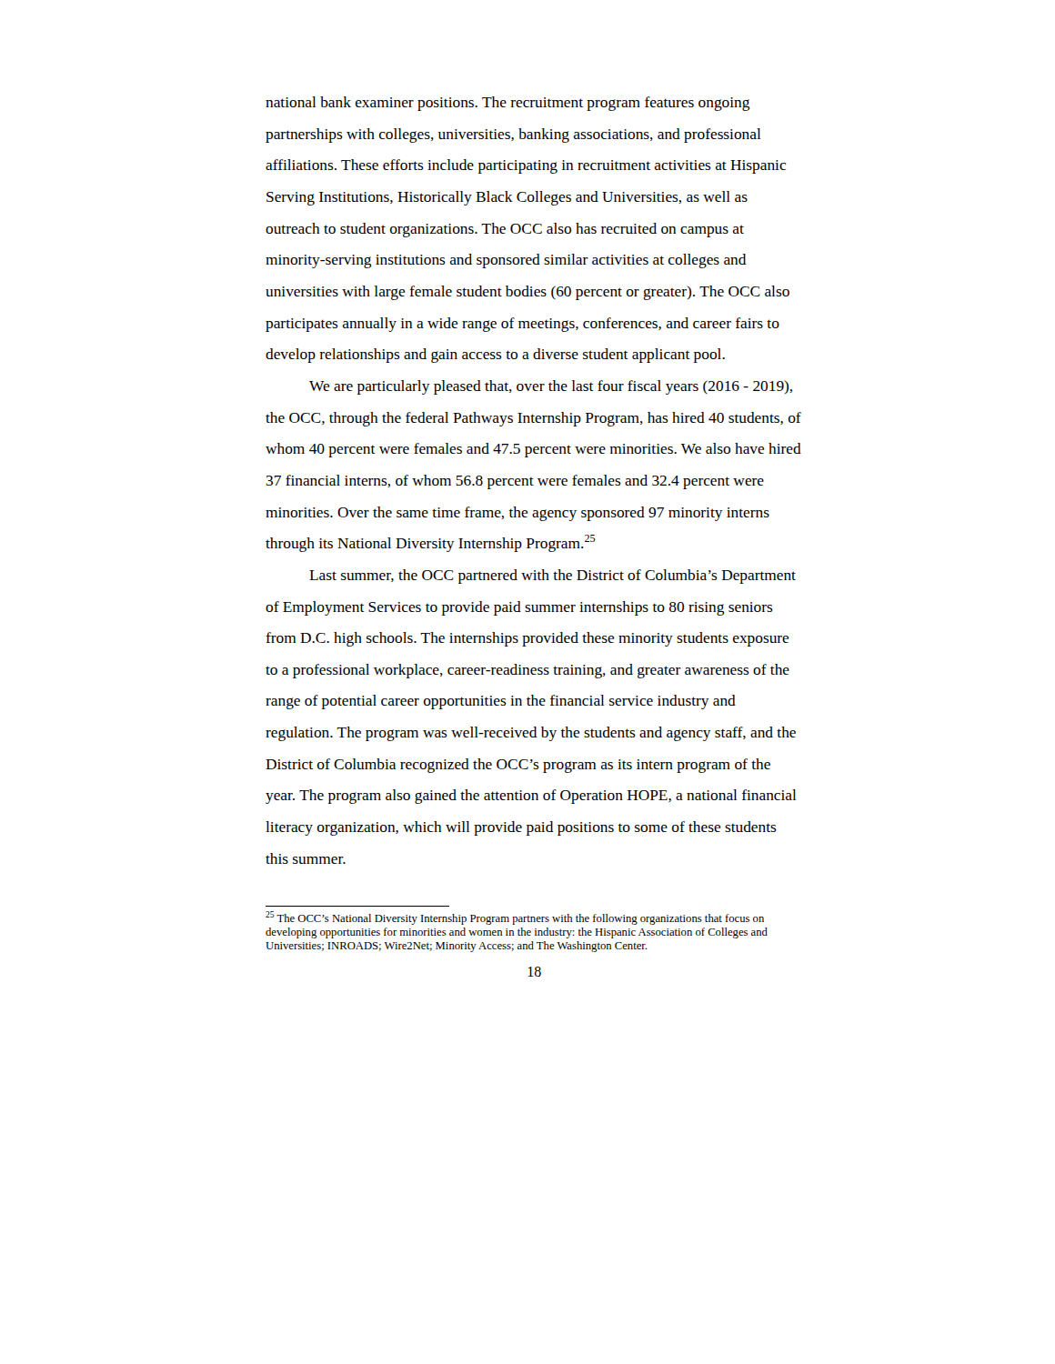national bank examiner positions. The recruitment program features ongoing partnerships with colleges, universities, banking associations, and professional affiliations. These efforts include participating in recruitment activities at Hispanic Serving Institutions, Historically Black Colleges and Universities, as well as outreach to student organizations. The OCC also has recruited on campus at minority-serving institutions and sponsored similar activities at colleges and universities with large female student bodies (60 percent or greater). The OCC also participates annually in a wide range of meetings, conferences, and career fairs to develop relationships and gain access to a diverse student applicant pool.
We are particularly pleased that, over the last four fiscal years (2016 - 2019), the OCC, through the federal Pathways Internship Program, has hired 40 students, of whom 40 percent were females and 47.5 percent were minorities. We also have hired 37 financial interns, of whom 56.8 percent were females and 32.4 percent were minorities. Over the same time frame, the agency sponsored 97 minority interns through its National Diversity Internship Program.25
Last summer, the OCC partnered with the District of Columbia’s Department of Employment Services to provide paid summer internships to 80 rising seniors from D.C. high schools. The internships provided these minority students exposure to a professional workplace, career-readiness training, and greater awareness of the range of potential career opportunities in the financial service industry and regulation. The program was well-received by the students and agency staff, and the District of Columbia recognized the OCC’s program as its intern program of the year. The program also gained the attention of Operation HOPE, a national financial literacy organization, which will provide paid positions to some of these students this summer.
25 The OCC’s National Diversity Internship Program partners with the following organizations that focus on developing opportunities for minorities and women in the industry: the Hispanic Association of Colleges and Universities; INROADS; Wire2Net; Minority Access; and The Washington Center.
18